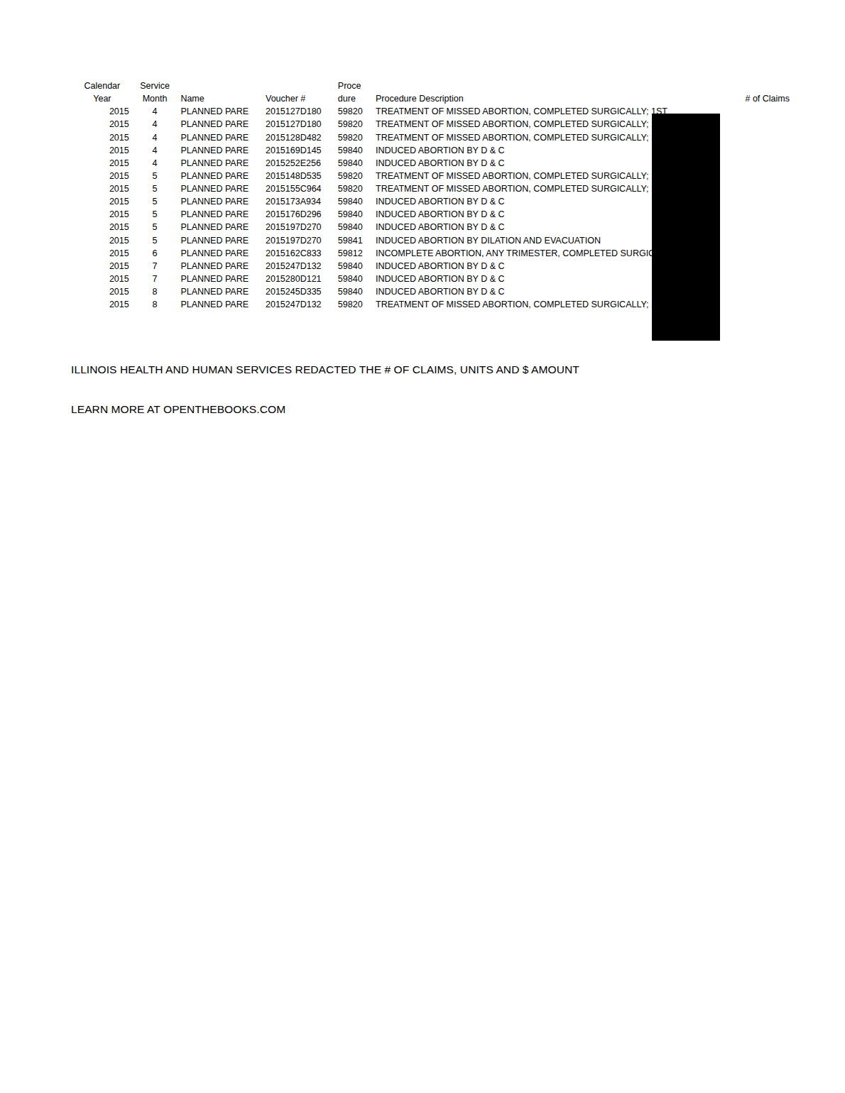| Calendar | Service | | | Proce | | |
| --- | --- | --- | --- | --- | --- | --- |
| Year | Month | Name | Voucher # | dure | Procedure Description | # of Claims |
| 2015 | 4 | PLANNED PARE | 2015127D180 | 59820 | TREATMENT OF MISSED ABORTION, COMPLETED SURGICALLY; 1ST | |
| 2015 | 4 | PLANNED PARE | 2015127D180 | 59820 | TREATMENT OF MISSED ABORTION, COMPLETED SURGICALLY; 1ST | |
| 2015 | 4 | PLANNED PARE | 2015128D482 | 59820 | TREATMENT OF MISSED ABORTION, COMPLETED SURGICALLY; 1ST | |
| 2015 | 4 | PLANNED PARE | 2015169D145 | 59840 | INDUCED ABORTION BY D & C | |
| 2015 | 4 | PLANNED PARE | 2015252E256 | 59840 | INDUCED ABORTION BY D & C | |
| 2015 | 5 | PLANNED PARE | 2015148D535 | 59820 | TREATMENT OF MISSED ABORTION, COMPLETED SURGICALLY; 1ST | |
| 2015 | 5 | PLANNED PARE | 2015155C964 | 59820 | TREATMENT OF MISSED ABORTION, COMPLETED SURGICALLY; 1ST | |
| 2015 | 5 | PLANNED PARE | 2015173A934 | 59840 | INDUCED ABORTION BY D & C | |
| 2015 | 5 | PLANNED PARE | 2015176D296 | 59840 | INDUCED ABORTION BY D & C | |
| 2015 | 5 | PLANNED PARE | 2015197D270 | 59840 | INDUCED ABORTION BY D & C | |
| 2015 | 5 | PLANNED PARE | 2015197D270 | 59841 | INDUCED ABORTION BY DILATION AND EVACUATION | |
| 2015 | 6 | PLANNED PARE | 2015162C833 | 59812 | INCOMPLETE ABORTION, ANY TRIMESTER, COMPLETED SURGICALLY | |
| 2015 | 7 | PLANNED PARE | 2015247D132 | 59840 | INDUCED ABORTION BY D & C | |
| 2015 | 7 | PLANNED PARE | 2015280D121 | 59840 | INDUCED ABORTION BY D & C | |
| 2015 | 8 | PLANNED PARE | 2015245D335 | 59840 | INDUCED ABORTION BY D & C | |
| 2015 | 8 | PLANNED PARE | 2015247D132 | 59820 | TREATMENT OF MISSED ABORTION, COMPLETED SURGICALLY; 1ST | |
ILLINOIS HEALTH AND HUMAN SERVICES REDACTED THE # OF CLAIMS, UNITS AND $ AMOUNT
LEARN MORE AT OPENTHEBOOKS.COM